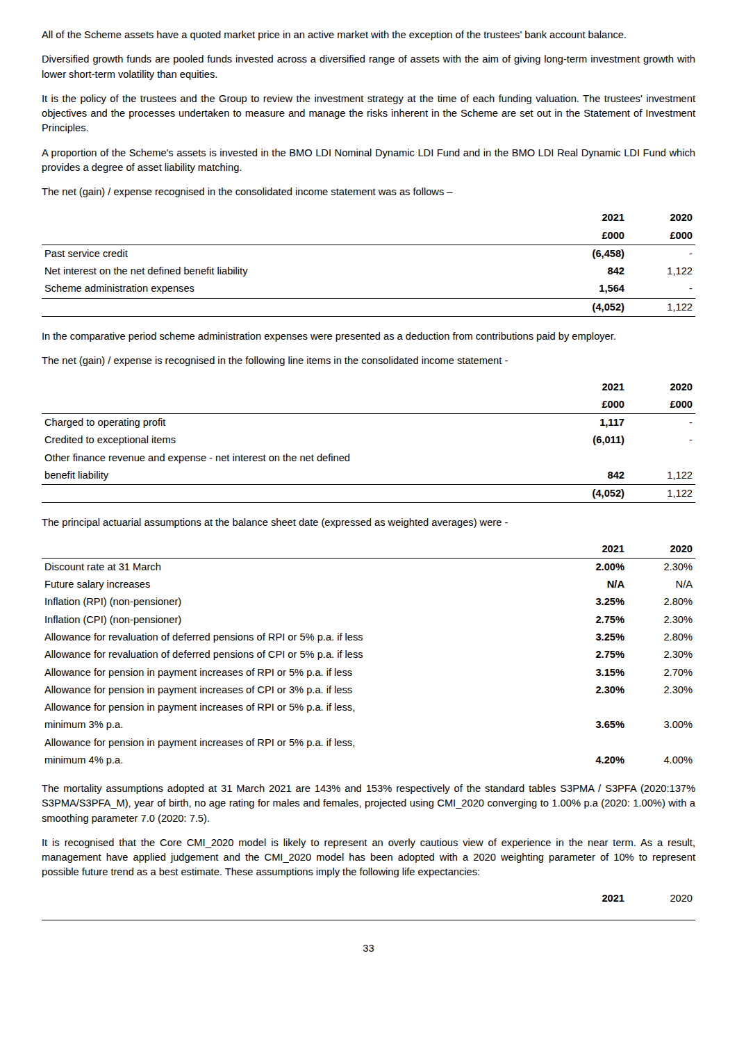All of the Scheme assets have a quoted market price in an active market with the exception of the trustees' bank account balance.
Diversified growth funds are pooled funds invested across a diversified range of assets with the aim of giving long-term investment growth with lower short-term volatility than equities.
It is the policy of the trustees and the Group to review the investment strategy at the time of each funding valuation. The trustees' investment objectives and the processes undertaken to measure and manage the risks inherent in the Scheme are set out in the Statement of Investment Principles.
A proportion of the Scheme's assets is invested in the BMO LDI Nominal Dynamic LDI Fund and in the BMO LDI Real Dynamic LDI Fund which provides a degree of asset liability matching.
The net (gain) / expense recognised in the consolidated income statement was as follows –
| | 2021 | 2020 |
| --- | --- | --- |
| | £000 | £000 |
| Past service credit | (6,458) | - |
| Net interest on the net defined benefit liability | 842 | 1,122 |
| Scheme administration expenses | 1,564 | - |
| | (4,052) | 1,122 |
In the comparative period scheme administration expenses were presented as a deduction from contributions paid by employer.
The net (gain) / expense is recognised in the following line items in the consolidated income statement -
| | 2021 | 2020 |
| --- | --- | --- |
| | £000 | £000 |
| Charged to operating profit | 1,117 | - |
| Credited to exceptional items | (6,011) | - |
| Other finance revenue and expense - net interest on the net defined | | |
| benefit liability | 842 | 1,122 |
| | (4,052) | 1,122 |
The principal actuarial assumptions at the balance sheet date (expressed as weighted averages) were -
| | 2021 | 2020 |
| --- | --- | --- |
| Discount rate at 31 March | 2.00% | 2.30% |
| Future salary increases | N/A | N/A |
| Inflation (RPI) (non-pensioner) | 3.25% | 2.80% |
| Inflation (CPI) (non-pensioner) | 2.75% | 2.30% |
| Allowance for revaluation of deferred pensions of RPI or 5% p.a. if less | 3.25% | 2.80% |
| Allowance for revaluation of deferred pensions of CPI or 5% p.a. if less | 2.75% | 2.30% |
| Allowance for pension in payment increases of RPI or 5% p.a. if less | 3.15% | 2.70% |
| Allowance for pension in payment increases of CPI or 3% p.a. if less | 2.30% | 2.30% |
| Allowance for pension in payment increases of RPI or 5% p.a. if less, | | |
| minimum 3% p.a. | 3.65% | 3.00% |
| Allowance for pension in payment increases of RPI or 5% p.a. if less, | | |
| minimum 4% p.a. | 4.20% | 4.00% |
The mortality assumptions adopted at 31 March 2021 are 143% and 153% respectively of the standard tables S3PMA / S3PFA (2020:137% S3PMA/S3PFA_M), year of birth, no age rating for males and females, projected using CMI_2020 converging to 1.00% p.a (2020: 1.00%) with a smoothing parameter 7.0 (2020: 7.5).
It is recognised that the Core CMI_2020 model is likely to represent an overly cautious view of experience in the near term. As a result, management have applied judgement and the CMI_2020 model has been adopted with a 2020 weighting parameter of 10% to represent possible future trend as a best estimate. These assumptions imply the following life expectancies:
| | 2021 | 2020 |
33